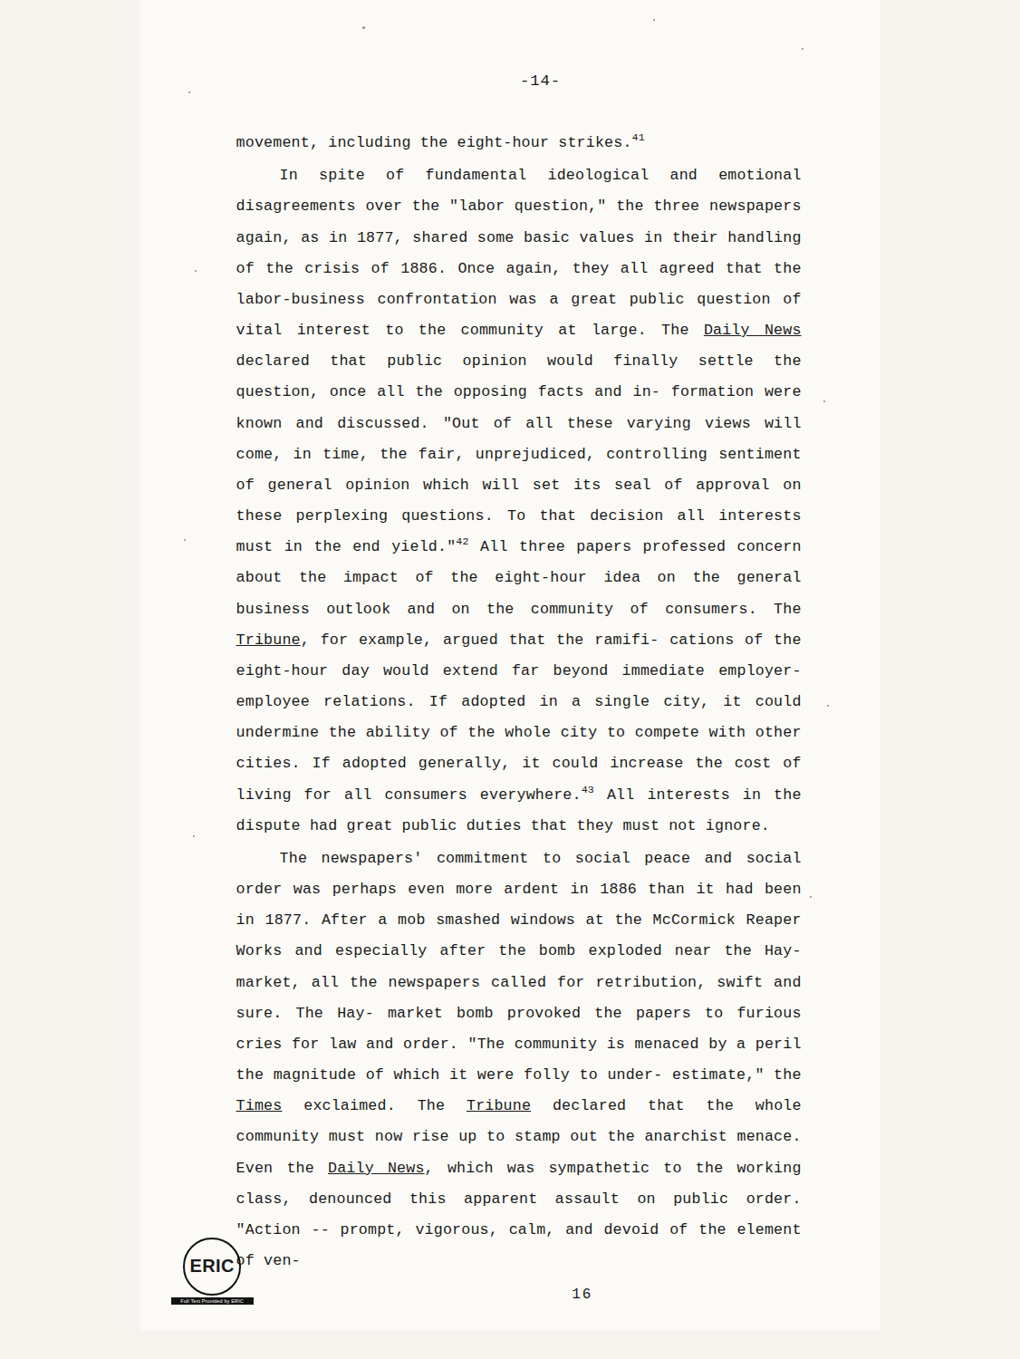-14-
movement, including the eight-hour strikes.41
In spite of fundamental ideological and emotional disagreements over the "labor question," the three newspapers again, as in 1877, shared some basic values in their handling of the crisis of 1886. Once again, they all agreed that the labor-business confrontation was a great public question of vital interest to the community at large. The Daily News declared that public opinion would finally settle the question, once all the opposing facts and in- formation were known and discussed. "Out of all these varying views will come, in time, the fair, unprejudiced, controlling sentiment of general opinion which will set its seal of approval on these perplexing questions. To that decision all interests must in the end yield."42 All three papers professed concern about the impact of the eight-hour idea on the general business outlook and on the community of consumers. The Tribune, for example, argued that the ramifi- cations of the eight-hour day would extend far beyond immediate employer- employee relations. If adopted in a single city, it could undermine the ability of the whole city to compete with other cities. If adopted generally, it could increase the cost of living for all consumers everywhere.43 All interests in the dispute had great public duties that they must not ignore.
The newspapers' commitment to social peace and social order was perhaps even more ardent in 1886 than it had been in 1877. After a mob smashed windows at the McCormick Reaper Works and especially after the bomb exploded near the Hay- market, all the newspapers called for retribution, swift and sure. The Hay- market bomb provoked the papers to furious cries for law and order. "The community is menaced by a peril the magnitude of which it were folly to under- estimate," the Times exclaimed. The Tribune declared that the whole community must now rise up to stamp out the anarchist menace. Even the Daily News, which was sympathetic to the working class, denounced this apparent assault on public order. "Action -- prompt, vigorous, calm, and devoid of the element of ven-
ERIC
Full Text Provided by ERIC
16